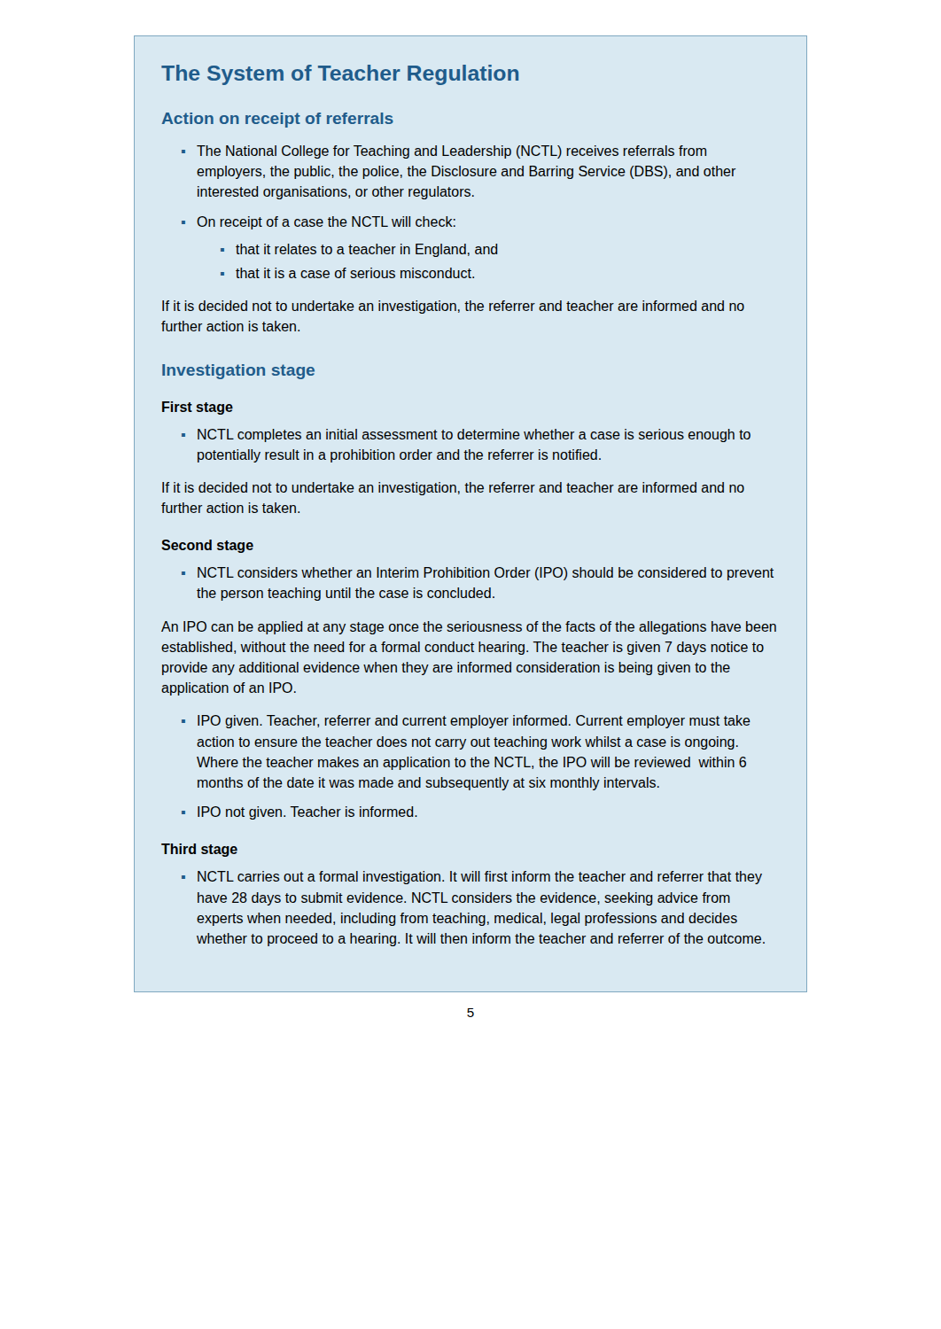The System of Teacher Regulation
Action on receipt of referrals
The National College for Teaching and Leadership (NCTL) receives referrals from employers, the public, the police, the Disclosure and Barring Service (DBS), and other interested organisations, or other regulators.
On receipt of a case the NCTL will check:
that it relates to a teacher in England, and
that it is a case of serious misconduct.
If it is decided not to undertake an investigation, the referrer and teacher are informed and no further action is taken.
Investigation stage
First stage
NCTL completes an initial assessment to determine whether a case is serious enough to potentially result in a prohibition order and the referrer is notified.
If it is decided not to undertake an investigation, the referrer and teacher are informed and no further action is taken.
Second stage
NCTL considers whether an Interim Prohibition Order (IPO) should be considered to prevent the person teaching until the case is concluded.
An IPO can be applied at any stage once the seriousness of the facts of the allegations have been established, without the need for a formal conduct hearing. The teacher is given 7 days notice to provide any additional evidence when they are informed consideration is being given to the application of an IPO.
IPO given. Teacher, referrer and current employer informed. Current employer must take action to ensure the teacher does not carry out teaching work whilst a case is ongoing. Where the teacher makes an application to the NCTL, the IPO will be reviewed within 6 months of the date it was made and subsequently at six monthly intervals.
IPO not given. Teacher is informed.
Third stage
NCTL carries out a formal investigation. It will first inform the teacher and referrer that they have 28 days to submit evidence. NCTL considers the evidence, seeking advice from experts when needed, including from teaching, medical, legal professions and decides whether to proceed to a hearing. It will then inform the teacher and referrer of the outcome.
5